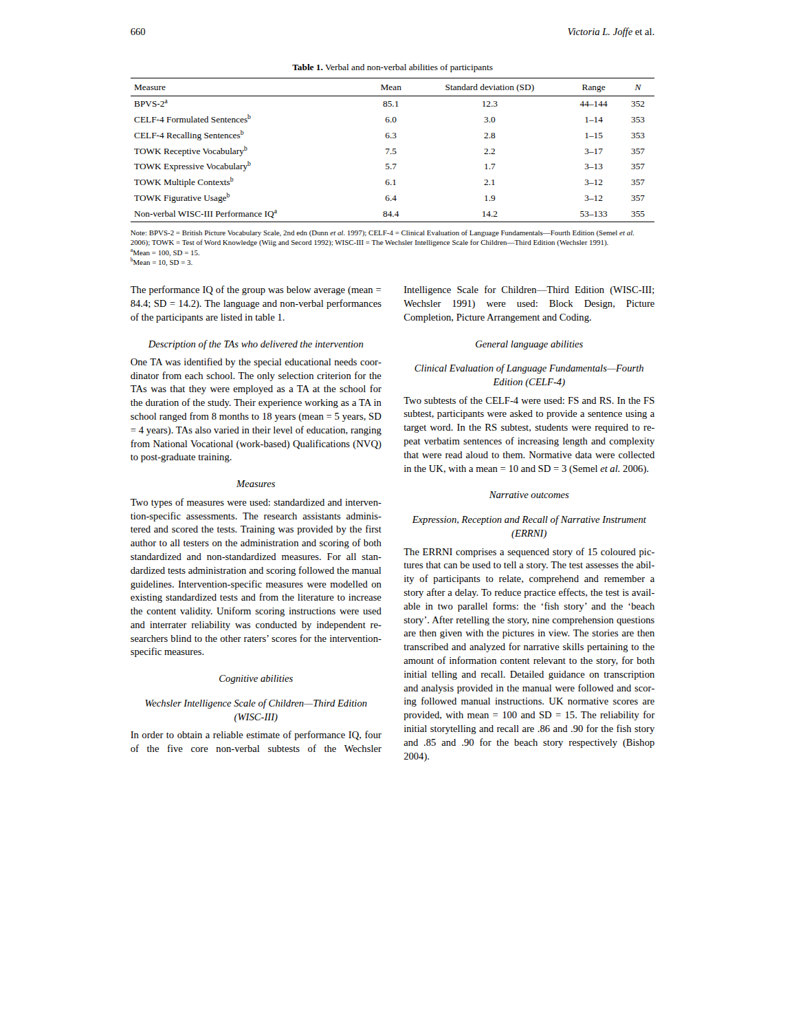660 Victoria L. Joffe et al.
Table 1. Verbal and non-verbal abilities of participants
| Measure | Mean | Standard deviation (SD) | Range | N |
| --- | --- | --- | --- | --- |
| BPVS-2 a | 85.1 | 12.3 | 44–144 | 352 |
| CELF-4 Formulated Sentences b | 6.0 | 3.0 | 1–14 | 353 |
| CELF-4 Recalling Sentences b | 6.3 | 2.8 | 1–15 | 353 |
| TOWK Receptive Vocabulary b | 7.5 | 2.2 | 3–17 | 357 |
| TOWK Expressive Vocabulary b | 5.7 | 1.7 | 3–13 | 357 |
| TOWK Multiple Contexts b | 6.1 | 2.1 | 3–12 | 357 |
| TOWK Figurative Usage b | 6.4 | 1.9 | 3–12 | 357 |
| Non-verbal WISC-III Performance IQ a | 84.4 | 14.2 | 53–133 | 355 |
Note: BPVS-2 = British Picture Vocabulary Scale, 2nd edn (Dunn et al. 1997); CELF-4 = Clinical Evaluation of Language Fundamentals—Fourth Edition (Semel et al. 2006); TOWK = Test of Word Knowledge (Wiig and Secord 1992); WISC-III = The Wechsler Intelligence Scale for Children—Third Edition (Wechsler 1991).
aMean = 100, SD = 15.
bMean = 10, SD = 3.
The performance IQ of the group was below average (mean = 84.4; SD = 14.2). The language and non-verbal performances of the participants are listed in table 1.
Description of the TAs who delivered the intervention
One TA was identified by the special educational needs coordinator from each school. The only selection criterion for the TAs was that they were employed as a TA at the school for the duration of the study. Their experience working as a TA in school ranged from 8 months to 18 years (mean = 5 years, SD = 4 years). TAs also varied in their level of education, ranging from National Vocational (work-based) Qualifications (NVQ) to post-graduate training.
Measures
Two types of measures were used: standardized and intervention-specific assessments. The research assistants administered and scored the tests. Training was provided by the first author to all testers on the administration and scoring of both standardized and non-standardized measures. For all standardized tests administration and scoring followed the manual guidelines. Intervention-specific measures were modelled on existing standardized tests and from the literature to increase the content validity. Uniform scoring instructions were used and interrater reliability was conducted by independent researchers blind to the other raters’ scores for the intervention-specific measures.
Cognitive abilities
Wechsler Intelligence Scale of Children—Third Edition (WISC-III)
In order to obtain a reliable estimate of performance IQ, four of the five core non-verbal subtests of the Wechsler Intelligence Scale for Children—Third Edition (WISC-III; Wechsler 1991) were used: Block Design, Picture Completion, Picture Arrangement and Coding.
General language abilities
Clinical Evaluation of Language Fundamentals—Fourth Edition (CELF-4)
Two subtests of the CELF-4 were used: FS and RS. In the FS subtest, participants were asked to provide a sentence using a target word. In the RS subtest, students were required to repeat verbatim sentences of increasing length and complexity that were read aloud to them. Normative data were collected in the UK, with a mean = 10 and SD = 3 (Semel et al. 2006).
Narrative outcomes
Expression, Reception and Recall of Narrative Instrument (ERRNI)
The ERRNI comprises a sequenced story of 15 coloured pictures that can be used to tell a story. The test assesses the ability of participants to relate, comprehend and remember a story after a delay. To reduce practice effects, the test is available in two parallel forms: the ‘fish story’ and the ‘beach story’. After retelling the story, nine comprehension questions are then given with the pictures in view. The stories are then transcribed and analyzed for narrative skills pertaining to the amount of information content relevant to the story, for both initial telling and recall. Detailed guidance on transcription and analysis provided in the manual were followed and scoring followed manual instructions. UK normative scores are provided, with mean = 100 and SD = 15. The reliability for initial storytelling and recall are .86 and .90 for the fish story and .85 and .90 for the beach story respectively (Bishop 2004).